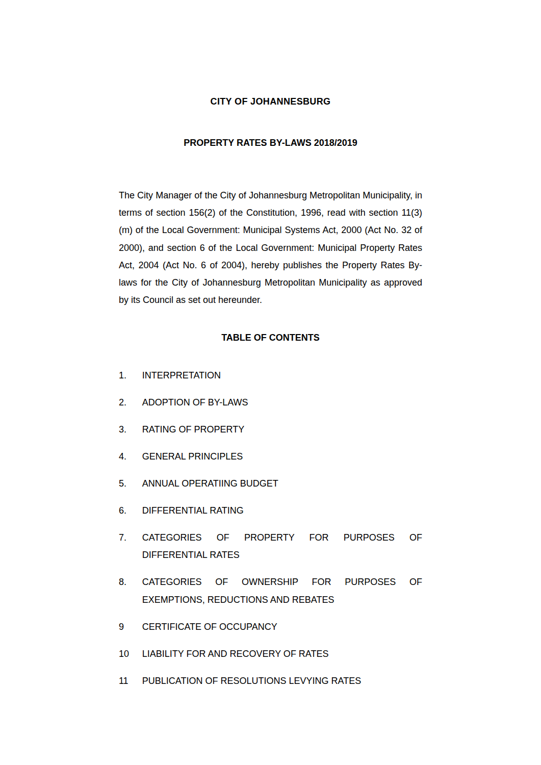CITY OF JOHANNESBURG
PROPERTY RATES BY-LAWS 2018/2019
The City Manager of the City of Johannesburg Metropolitan Municipality, in terms of section 156(2) of the Constitution, 1996, read with section 11(3)(m) of the Local Government: Municipal Systems Act, 2000 (Act No. 32 of 2000), and section 6 of the Local Government: Municipal Property Rates Act, 2004 (Act No. 6 of 2004), hereby publishes the Property Rates By-laws for the City of Johannesburg Metropolitan Municipality as approved by its Council as set out hereunder.
TABLE OF CONTENTS
1. INTERPRETATION
2. ADOPTION OF BY-LAWS
3. RATING OF PROPERTY
4. GENERAL PRINCIPLES
5. ANNUAL OPERATIING BUDGET
6. DIFFERENTIAL RATING
7. CATEGORIES OF PROPERTY FOR PURPOSES OF DIFFERENTIAL RATES
8. CATEGORIES OF OWNERSHIP FOR PURPOSES OF EXEMPTIONS, REDUCTIONS AND REBATES
9 CERTIFICATE OF OCCUPANCY
10 LIABILITY FOR AND RECOVERY OF RATES
11 PUBLICATION OF RESOLUTIONS LEVYING RATES